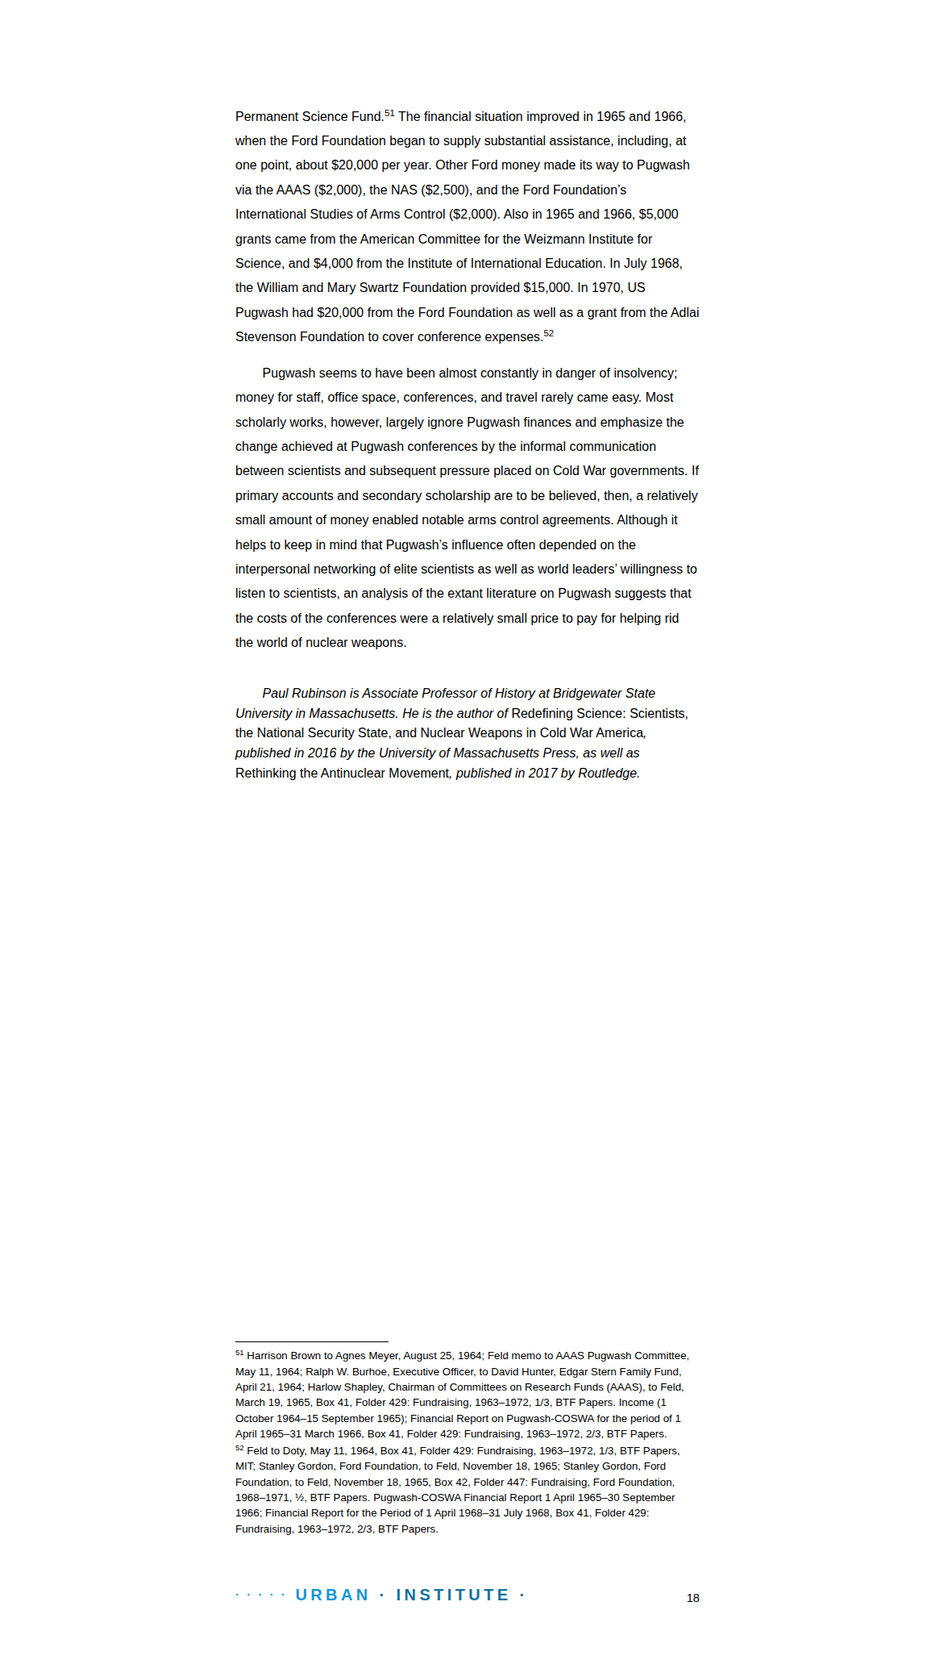Permanent Science Fund.51 The financial situation improved in 1965 and 1966, when the Ford Foundation began to supply substantial assistance, including, at one point, about $20,000 per year. Other Ford money made its way to Pugwash via the AAAS ($2,000), the NAS ($2,500), and the Ford Foundation’s International Studies of Arms Control ($2,000). Also in 1965 and 1966, $5,000 grants came from the American Committee for the Weizmann Institute for Science, and $4,000 from the Institute of International Education. In July 1968, the William and Mary Swartz Foundation provided $15,000. In 1970, US Pugwash had $20,000 from the Ford Foundation as well as a grant from the Adlai Stevenson Foundation to cover conference expenses.52
Pugwash seems to have been almost constantly in danger of insolvency; money for staff, office space, conferences, and travel rarely came easy. Most scholarly works, however, largely ignore Pugwash finances and emphasize the change achieved at Pugwash conferences by the informal communication between scientists and subsequent pressure placed on Cold War governments. If primary accounts and secondary scholarship are to be believed, then, a relatively small amount of money enabled notable arms control agreements. Although it helps to keep in mind that Pugwash’s influence often depended on the interpersonal networking of elite scientists as well as world leaders’ willingness to listen to scientists, an analysis of the extant literature on Pugwash suggests that the costs of the conferences were a relatively small price to pay for helping rid the world of nuclear weapons.
Paul Rubinson is Associate Professor of History at Bridgewater State University in Massachusetts. He is the author of Redefining Science: Scientists, the National Security State, and Nuclear Weapons in Cold War America, published in 2016 by the University of Massachusetts Press, as well as Rethinking the Antinuclear Movement, published in 2017 by Routledge.
51 Harrison Brown to Agnes Meyer, August 25, 1964; Feld memo to AAAS Pugwash Committee, May 11, 1964; Ralph W. Burhoe, Executive Officer, to David Hunter, Edgar Stern Family Fund, April 21, 1964; Harlow Shapley, Chairman of Committees on Research Funds (AAAS), to Feld, March 19, 1965, Box 41, Folder 429: Fundraising, 1963–1972, 1/3, BTF Papers. Income (1 October 1964–15 September 1965); Financial Report on Pugwash-COSWA for the period of 1 April 1965–31 March 1966, Box 41, Folder 429: Fundraising, 1963–1972, 2/3, BTF Papers.
52 Feld to Doty, May 11, 1964, Box 41, Folder 429: Fundraising, 1963–1972, 1/3, BTF Papers, MIT; Stanley Gordon, Ford Foundation, to Feld, November 18, 1965; Stanley Gordon, Ford Foundation, to Feld, November 18, 1965, Box 42, Folder 447: Fundraising, Ford Foundation, 1968–1971, ½, BTF Papers. Pugwash-COSWA Financial Report 1 April 1965–30 September 1966; Financial Report for the Period of 1 April 1968–31 July 1968, Box 41, Folder 429: Fundraising, 1963–1972, 2/3, BTF Papers.
· · · · · URBAN · INSTITUTE ·
18